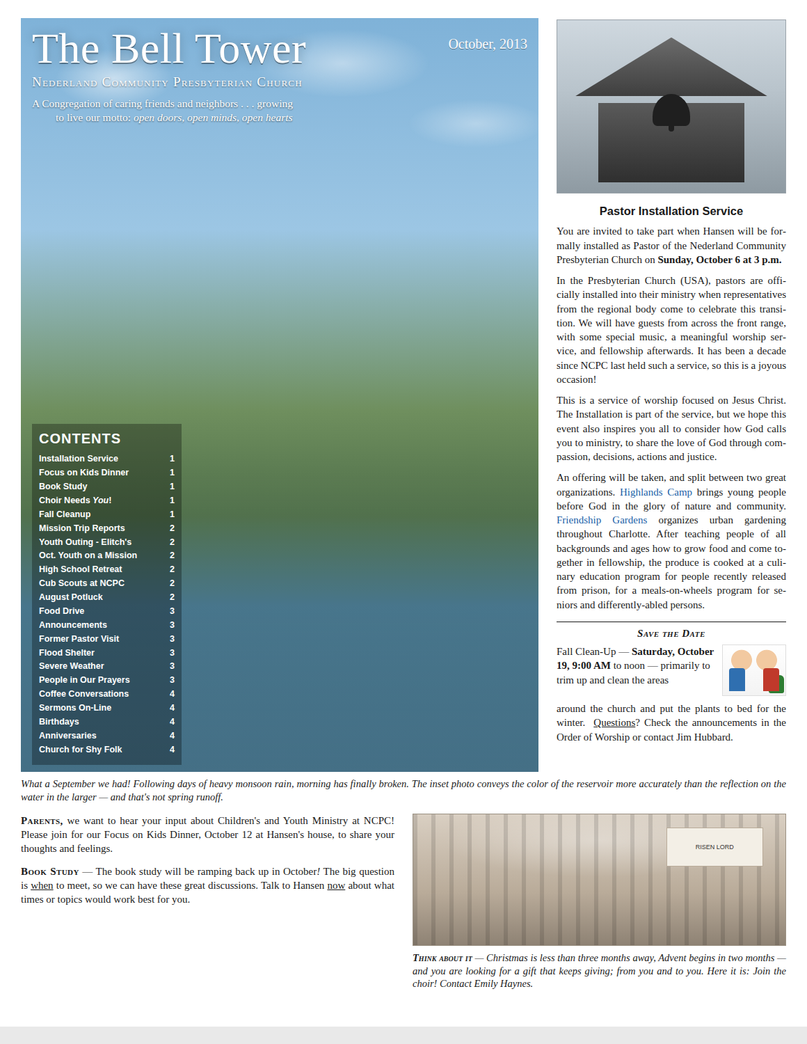The Bell Tower
Nederland Community Presbyterian Church
A Congregation of caring friends and neighbors . . . growing to live our motto: open doors, open minds, open hearts
October, 2013
CONTENTS
| Installation Service | 1 |
| Focus on Kids Dinner | 1 |
| Book Study | 1 |
| Choir Needs You ! | 1 |
| Fall Cleanup | 1 |
| Mission Trip Reports | 2 |
| Youth Outing - Elitch's | 2 |
| Oct. Youth on a Mission | 2 |
| High School Retreat | 2 |
| Cub Scouts at NCPC | 2 |
| August Potluck | 2 |
| Food Drive | 3 |
| Announcements | 3 |
| Former Pastor Visit | 3 |
| Flood Shelter | 3 |
| Severe Weather | 3 |
| People in Our Prayers | 3 |
| Coffee Conversations | 4 |
| Sermons On-Line | 4 |
| Birthdays | 4 |
| Anniversaries | 4 |
| Church for Shy Folk | 4 |
Pastor Installation Service
You are invited to take part when Hansen will be formally installed as Pastor of the Nederland Community Presbyterian Church on Sunday, October 6 at 3 p.m.
In the Presbyterian Church (USA), pastors are officially installed into their ministry when representatives from the regional body come to celebrate this transition. We will have guests from across the front range, with some special music, a meaningful worship service, and fellowship afterwards. It has been a decade since NCPC last held such a service, so this is a joyous occasion!
This is a service of worship focused on Jesus Christ. The Installation is part of the service, but we hope this event also inspires you all to consider how God calls you to ministry, to share the love of God through compassion, decisions, actions and justice.
An offering will be taken, and split between two great organizations. Highlands Camp brings young people before God in the glory of nature and community. Friendship Gardens organizes urban gardening throughout Charlotte. After teaching people of all backgrounds and ages how to grow food and come together in fellowship, the produce is cooked at a culinary education program for people recently released from prison, for a meals-on-wheels program for seniors and differently-abled persons.
Save the Date
Fall Clean-Up — Saturday, October 19, 9:00 AM to noon — primarily to trim up and clean the areas
around the church and put the plants to bed for the winter. Questions? Check the announcements in the Order of Worship or contact Jim Hubbard.
What a September we had! Following days of heavy monsoon rain, morning has finally broken. The inset photo conveys the color of the reservoir more accurately than the reflection on the water in the larger — and that's not spring runoff.
Parents, we want to hear your input about Children's and Youth Ministry at NCPC! Please join for our Focus on Kids Dinner, October 12 at Hansen's house, to share your thoughts and feelings.
Book Study — The book study will be ramping back up in October! The big question is when to meet, so we can have these great discussions. Talk to Hansen now about what times or topics would work best for you.
RISEN LORD
Think about it — Christmas is less than three months away, Advent begins in two months — and you are looking for a gift that keeps giving; from you and to you. Here it is: Join the choir! Contact Emily Haynes.